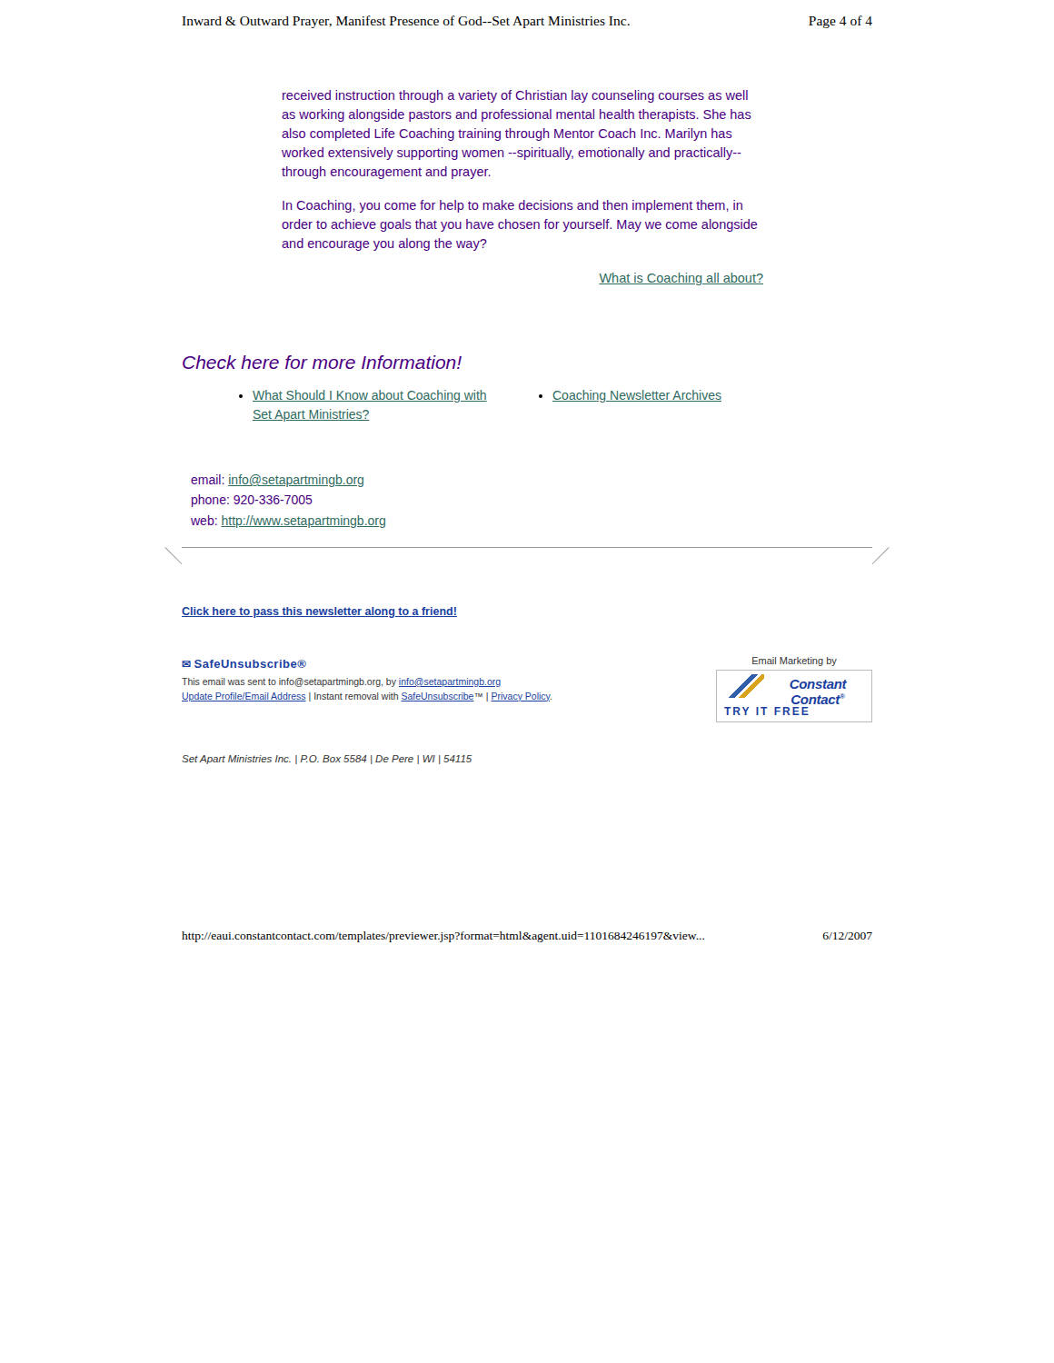Inward & Outward Prayer, Manifest Presence of God--Set Apart Ministries Inc.
Page 4 of 4
received instruction through a variety of Christian lay counseling courses as well as working alongside pastors and professional mental health therapists. She has also completed Life Coaching training through Mentor Coach Inc. Marilyn has worked extensively supporting women --spiritually, emotionally and practically--through encouragement and prayer.
In Coaching, you come for help to make decisions and then implement them, in order to achieve goals that you have chosen for yourself. May we come alongside and encourage you along the way?
What is Coaching all about?
Check here for more Information!
What Should I Know about Coaching with Set Apart Ministries?
Coaching Newsletter Archives
email: info@setapartmingb.org
phone: 920-336-7005
web: http://www.setapartmingb.org
Click here to pass this newsletter along to a friend!
✉SafeUnsubscribe®
This email was sent to info@setapartmingb.org, by info@setapartmingb.org
Update Profile/Email Address | Instant removal with SafeUnsubscribe™ | Privacy Policy.
Email Marketing by
Constant Contact®
TRY IT FREE
Set Apart Ministries Inc. | P.O. Box 5584 | De Pere | WI | 54115
http://eaui.constantcontact.com/templates/previewer.jsp?format=html&agent.uid=1101684246197&view...
6/12/2007